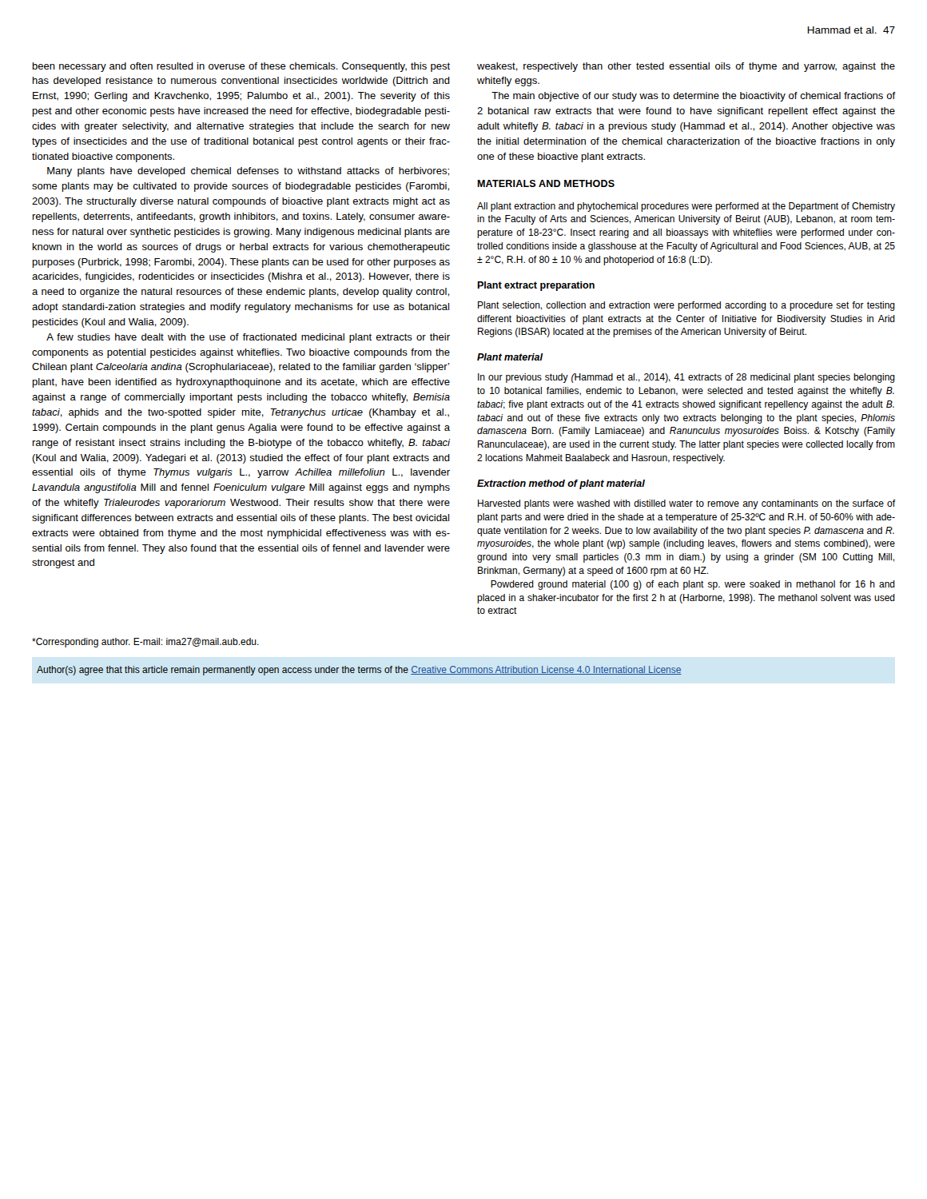Hammad et al. 47
been necessary and often resulted in overuse of these chemicals. Consequently, this pest has developed resistance to numerous conventional insecticides worldwide (Dittrich and Ernst, 1990; Gerling and Kravchenko, 1995; Palumbo et al., 2001). The severity of this pest and other economic pests have increased the need for effective, biodegradable pesticides with greater selectivity, and alternative strategies that include the search for new types of insecticides and the use of traditional botanical pest control agents or their fractionated bioactive components.
Many plants have developed chemical defenses to withstand attacks of herbivores; some plants may be cultivated to provide sources of biodegradable pesticides (Farombi, 2003). The structurally diverse natural compounds of bioactive plant extracts might act as repellents, deterrents, antifeedants, growth inhibitors, and toxins. Lately, consumer awareness for natural over synthetic pesticides is growing. Many indigenous medicinal plants are known in the world as sources of drugs or herbal extracts for various chemotherapeutic purposes (Purbrick, 1998; Farombi, 2004). These plants can be used for other purposes as acaricides, fungicides, rodenticides or insecticides (Mishra et al., 2013). However, there is a need to organize the natural resources of these endemic plants, develop quality control, adopt standardi-zation strategies and modify regulatory mechanisms for use as botanical pesticides (Koul and Walia, 2009).
A few studies have dealt with the use of fractionated medicinal plant extracts or their components as potential pesticides against whiteflies. Two bioactive compounds from the Chilean plant Calceolaria andina (Scrophulariaceae), related to the familiar garden ‘slipper’ plant, have been identified as hydroxynapthoquinone and its acetate, which are effective against a range of commercially important pests including the tobacco whitefly, Bemisia tabaci, aphids and the two-spotted spider mite, Tetranychus urticae (Khambay et al., 1999). Certain compounds in the plant genus Agalia were found to be effective against a range of resistant insect strains including the B-biotype of the tobacco whitefly, B. tabaci (Koul and Walia, 2009). Yadegari et al. (2013) studied the effect of four plant extracts and essential oils of thyme Thymus vulgaris L., yarrow Achillea millefoliun L., lavender Lavandula angustifolia Mill and fennel Foeniculum vulgare Mill against eggs and nymphs of the whitefly Trialeurodes vaporariorum Westwood. Their results show that there were significant differences between extracts and essential oils of these plants. The best ovicidal extracts were obtained from thyme and the most nymphicidal effectiveness was with essential oils from fennel. They also found that the essential oils of fennel and lavender were strongest and
weakest, respectively than other tested essential oils of thyme and yarrow, against the whitefly eggs.
The main objective of our study was to determine the bioactivity of chemical fractions of 2 botanical raw extracts that were found to have significant repellent effect against the adult whitefly B. tabaci in a previous study (Hammad et al., 2014). Another objective was the initial determination of the chemical characterization of the bioactive fractions in only one of these bioactive plant extracts.
Materials and Methods
All plant extraction and phytochemical procedures were performed at the Department of Chemistry in the Faculty of Arts and Sciences, American University of Beirut (AUB), Lebanon, at room temperature of 18-23°C. Insect rearing and all bioassays with whiteflies were performed under controlled conditions inside a glasshouse at the Faculty of Agricultural and Food Sciences, AUB, at 25 ± 2°C, R.H. of 80 ± 10 % and photoperiod of 16:8 (L:D).
Plant extract preparation
Plant selection, collection and extraction were performed according to a procedure set for testing different bioactivities of plant extracts at the Center of Initiative for Biodiversity Studies in Arid Regions (IBSAR) located at the premises of the American University of Beirut.
Plant material
In our previous study (Hammad et al., 2014), 41 extracts of 28 medicinal plant species belonging to 10 botanical families, endemic to Lebanon, were selected and tested against the whitefly B. tabaci; five plant extracts out of the 41 extracts showed significant repellency against the adult B. tabaci and out of these five extracts only two extracts belonging to the plant species, Phlomis damascena Born. (Family Lamiaceae) and Ranunculus myosuroides Boiss. & Kotschy (Family Ranunculaceae), are used in the current study. The latter plant species were collected locally from 2 locations Mahmeit Baalabeck and Hasroun, respectively.
Extraction method of plant material
Harvested plants were washed with distilled water to remove any contaminants on the surface of plant parts and were dried in the shade at a temperature of 25-32ºC and R.H. of 50-60% with adequate ventilation for 2 weeks. Due to low availability of the two plant species P. damascena and R. myosuroides, the whole plant (wp) sample (including leaves, flowers and stems combined), were ground into very small particles (0.3 mm in diam.) by using a grinder (SM 100 Cutting Mill, Brinkman, Germany) at a speed of 1600 rpm at 60 HZ.
Powdered ground material (100 g) of each plant sp. were soaked in methanol for 16 h and placed in a shaker-incubator for the first 2 h at (Harborne, 1998). The methanol solvent was used to extract
*Corresponding author. E-mail: ima27@mail.aub.edu.
Author(s) agree that this article remain permanently open access under the terms of the Creative Commons Attribution License 4.0 International License